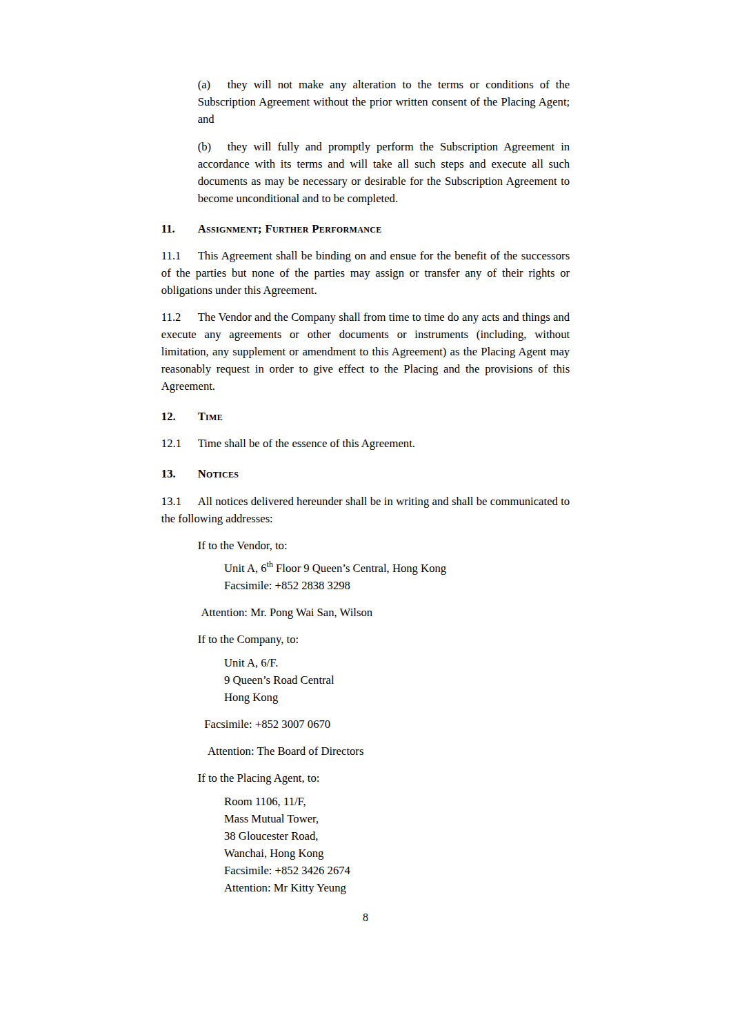(a) they will not make any alteration to the terms or conditions of the Subscription Agreement without the prior written consent of the Placing Agent; and
(b) they will fully and promptly perform the Subscription Agreement in accordance with its terms and will take all such steps and execute all such documents as may be necessary or desirable for the Subscription Agreement to become unconditional and to be completed.
11. Assignment; Further Performance
11.1 This Agreement shall be binding on and ensue for the benefit of the successors of the parties but none of the parties may assign or transfer any of their rights or obligations under this Agreement.
11.2 The Vendor and the Company shall from time to time do any acts and things and execute any agreements or other documents or instruments (including, without limitation, any supplement or amendment to this Agreement) as the Placing Agent may reasonably request in order to give effect to the Placing and the provisions of this Agreement.
12. Time
12.1 Time shall be of the essence of this Agreement.
13. Notices
13.1 All notices delivered hereunder shall be in writing and shall be communicated to the following addresses:
If to the Vendor, to:
Unit A, 6th Floor 9 Queen’s Central, Hong Kong
Facsimile: +852 2838 3298
Attention: Mr. Pong Wai San, Wilson
If to the Company, to:
Unit A, 6/F.
9 Queen’s Road Central
Hong Kong
Facsimile: +852 3007 0670
Attention: The Board of Directors
If to the Placing Agent, to:
Room 1106, 11/F,
Mass Mutual Tower,
38 Gloucester Road,
Wanchai, Hong Kong
Facsimile: +852 3426 2674
Attention: Mr Kitty Yeung
8